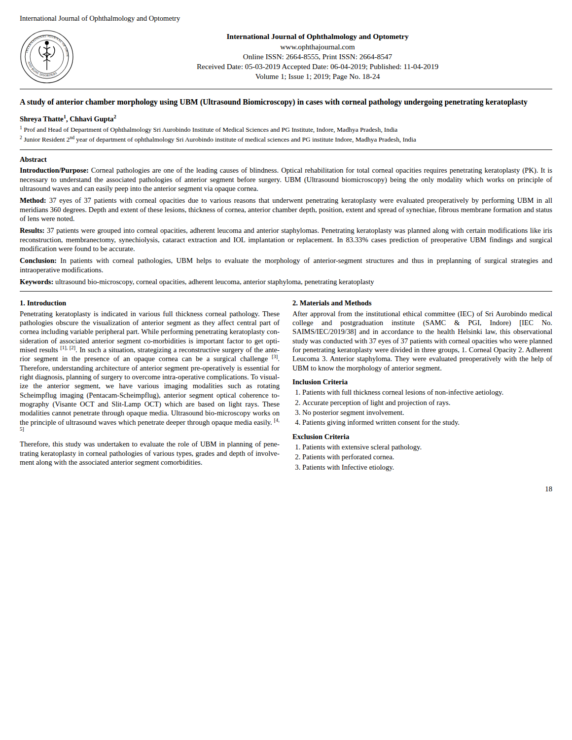International Journal of Ophthalmology and Optometry
INTERNATIONAL JOURNAL OF ORTHOPAEDICS AND BONE DISORDERS
International Journal of Ophthalmology and Optometry
www.ophthajournal.com
Online ISSN: 2664-8555, Print ISSN: 2664-8547
Received Date: 05-03-2019 Accepted Date: 06-04-2019; Published: 11-04-2019
Volume 1; Issue 1; 2019; Page No. 18-24
A study of anterior chamber morphology using UBM (Ultrasound Biomicroscopy) in cases with corneal pathology undergoing penetrating keratoplasty
Shreya Thatte1, Chhavi Gupta2
1 Prof and Head of Department of Ophthalmology Sri Aurobindo Institute of Medical Sciences and PG Institute, Indore, Madhya Pradesh, India
2 Junior Resident 2nd year of department of ophthalmology Sri Aurobindo institute of medical sciences and PG institute Indore, Madhya Pradesh, India
Abstract
Introduction/Purpose: Corneal pathologies are one of the leading causes of blindness. Optical rehabilitation for total corneal opacities requires penetrating keratoplasty (PK). It is necessary to understand the associated pathologies of anterior segment before surgery. UBM (Ultrasound biomicroscopy) being the only modality which works on principle of ultrasound waves and can easily peep into the anterior segment via opaque cornea.
Method: 37 eyes of 37 patients with corneal opacities due to various reasons that underwent penetrating keratoplasty were evaluated preoperatively by performing UBM in all meridians 360 degrees. Depth and extent of these lesions, thickness of cornea, anterior chamber depth, position, extent and spread of synechiae, fibrous membrane formation and status of lens were noted.
Results: 37 patients were grouped into corneal opacities, adherent leucoma and anterior staphylomas. Penetrating keratoplasty was planned along with certain modifications like iris reconstruction, membranectomy, synechiolysis, cataract extraction and IOL implantation or replacement. In 83.33% cases prediction of preoperative UBM findings and surgical modification were found to be accurate.
Conclusion: In patients with corneal pathologies, UBM helps to evaluate the morphology of anterior-segment structures and thus in preplanning of surgical strategies and intraoperative modifications.
Keywords: ultrasound bio-microscopy, corneal opacities, adherent leucoma, anterior staphyloma, penetrating keratoplasty
1. Introduction
Penetrating keratoplasty is indicated in various full thickness corneal pathology. These pathologies obscure the visualization of anterior segment as they affect central part of cornea including variable peripheral part. While performing penetrating keratoplasty consideration of associated anterior segment co-morbidities is important factor to get optimised results [1], [2]. In such a situation, strategizing a reconstructive surgery of the anterior segment in the presence of an opaque cornea can be a surgical challenge [3]. Therefore, understanding architecture of anterior segment pre-operatively is essential for right diagnosis, planning of surgery to overcome intra-operative complications. To visualize the anterior segment, we have various imaging modalities such as rotating Scheimpflug imaging (Pentacam-Scheimpflug), anterior segment optical coherence tomography (Visante OCT and Slit-Lamp OCT) which are based on light rays. These modalities cannot penetrate through opaque media. Ultrasound bio-microscopy works on the principle of ultrasound waves which penetrate deeper through opaque media easily. [4, 5]
Therefore, this study was undertaken to evaluate the role of UBM in planning of penetrating keratoplasty in corneal pathologies of various types, grades and depth of involvement along with the associated anterior segment comorbidities.
2. Materials and Methods
After approval from the institutional ethical committee (IEC) of Sri Aurobindo medical college and postgraduation institute (SAMC & PGI, Indore) [IEC No. SAIMS/IEC/2019/38] and in accordance to the health Helsinki law, this observational study was conducted with 37 eyes of 37 patients with corneal opacities who were planned for penetrating keratoplasty were divided in three groups, 1. Corneal Opacity 2. Adherent Leucoma 3. Anterior staphyloma. They were evaluated preoperatively with the help of UBM to know the morphology of anterior segment.
Inclusion Criteria
Patients with full thickness corneal lesions of non-infective aetiology.
Accurate perception of light and projection of rays.
No posterior segment involvement.
Patients giving informed written consent for the study.
Exclusion Criteria
Patients with extensive scleral pathology.
Patients with perforated cornea.
Patients with Infective etiology.
18